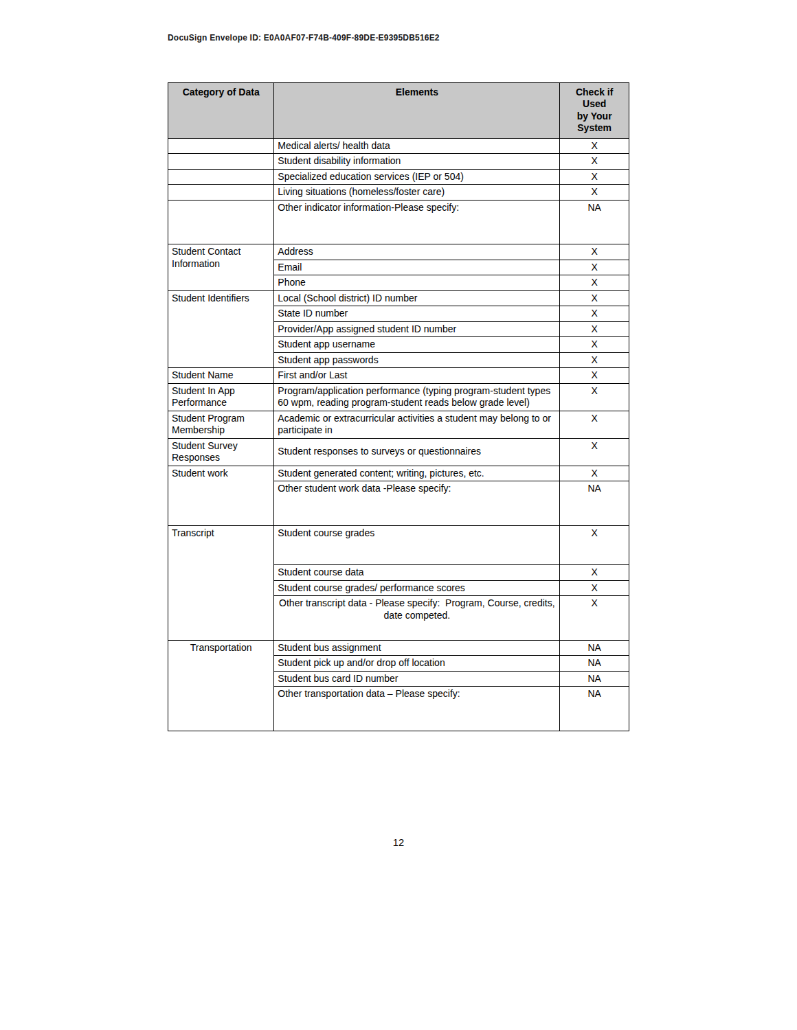DocuSign Envelope ID: E0A0AF07-F74B-409F-89DE-E9395DB516E2
| Category of Data | Elements | Check if Used by Your System |
| --- | --- | --- |
| | Medical alerts/ health data | X |
| | Student disability information | X |
| | Specialized education services (IEP or 504) | X |
| | Living situations (homeless/foster care) | X |
| | Other indicator information-Please specify: | NA |
| Student Contact Information | Address | X |
| Email | X |
| Phone | X |
| Student Identifiers | Local (School district) ID number | X |
| State ID number | X |
| Provider/App assigned student ID number | X |
| Student app username | X |
| Student app passwords | X |
| Student Name | First and/or Last | X |
| Student In App Performance | Program/application performance (typing program-student types 60 wpm, reading program-student reads below grade level) | X |
| Student Program Membership | Academic or extracurricular activities a student may belong to or participate in | X |
| Student Survey Responses | Student responses to surveys or questionnaires | X |
| Student work | Student generated content; writing, pictures, etc. | X |
| Other student work data -Please specify: | NA |
| Transcript | Student course grades | X |
| Student course data | X |
| Student course grades/ performance scores | X |
| Other transcript data - Please specify: Program, Course, credits, date competed. | X |
| Transportation | Student bus assignment | NA |
| Student pick up and/or drop off location | NA |
| Student bus card ID number | NA |
| Other transportation data – Please specify: | NA |
12